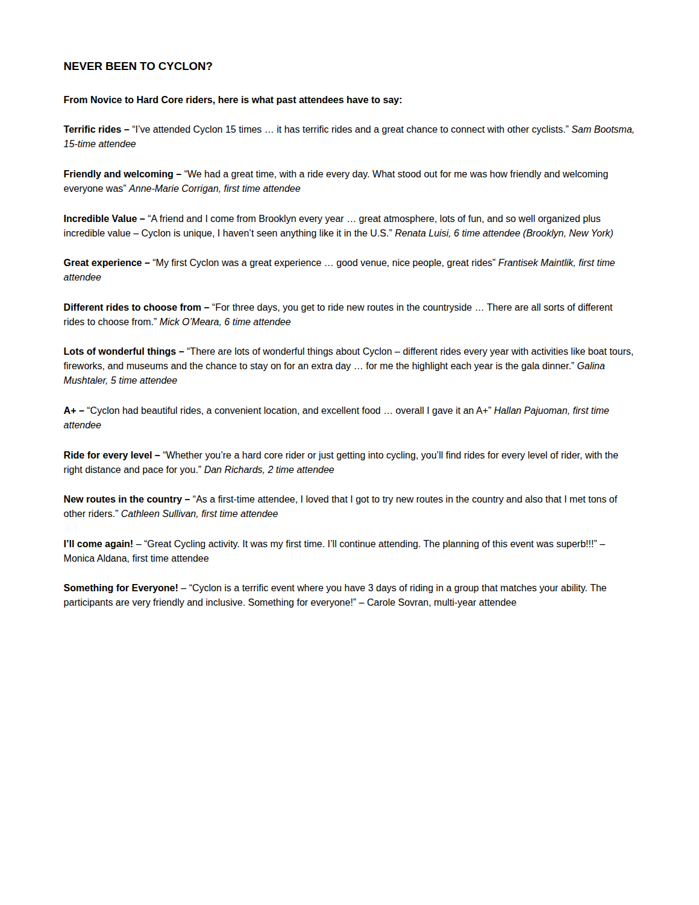NEVER BEEN TO CYCLON?
From Novice to Hard Core riders, here is what past attendees have to say:
Terrific rides – “I’ve attended Cyclon 15 times … it has terrific rides and a great chance to connect with other cyclists.” Sam Bootsma, 15-time attendee
Friendly and welcoming – “We had a great time, with a ride every day. What stood out for me was how friendly and welcoming everyone was” Anne-Marie Corrigan, first time attendee
Incredible Value – “A friend and I come from Brooklyn every year … great atmosphere, lots of fun, and so well organized plus incredible value – Cyclon is unique, I haven’t seen anything like it in the U.S.” Renata Luisi, 6 time attendee (Brooklyn, New York)
Great experience – “My first Cyclon was a great experience … good venue, nice people, great rides” Frantisek Maintlik, first time attendee
Different rides to choose from – “For three days, you get to ride new routes in the countryside … There are all sorts of different rides to choose from.” Mick O’Meara, 6 time attendee
Lots of wonderful things – “There are lots of wonderful things about Cyclon – different rides every year with activities like boat tours, fireworks, and museums and the chance to stay on for an extra day … for me the highlight each year is the gala dinner.” Galina Mushtaler, 5 time attendee
A+ – “Cyclon had beautiful rides, a convenient location, and excellent food … overall I gave it an A+” Hallan Pajuoman, first time attendee
Ride for every level – “Whether you’re a hard core rider or just getting into cycling, you’ll find rides for every level of rider, with the right distance and pace for you.” Dan Richards, 2 time attendee
New routes in the country – “As a first-time attendee, I loved that I got to try new routes in the country and also that I met tons of other riders.” Cathleen Sullivan, first time attendee
I’ll come again! – “Great Cycling activity. It was my first time. I’ll continue attending. The planning of this event was superb!!!” – Monica Aldana, first time attendee
Something for Everyone! – “Cyclon is a terrific event where you have 3 days of riding in a group that matches your ability. The participants are very friendly and inclusive. Something for everyone!” – Carole Sovran, multi-year attendee